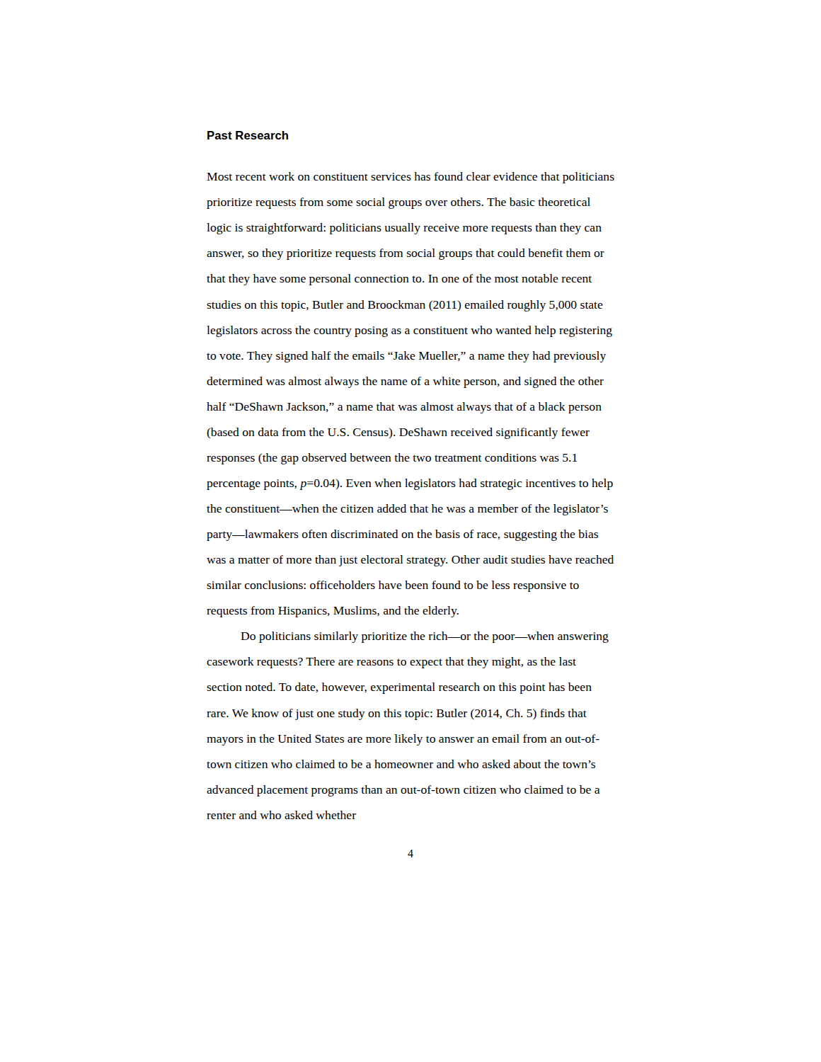Past Research
Most recent work on constituent services has found clear evidence that politicians prioritize requests from some social groups over others. The basic theoretical logic is straightforward: politicians usually receive more requests than they can answer, so they prioritize requests from social groups that could benefit them or that they have some personal connection to. In one of the most notable recent studies on this topic, Butler and Broockman (2011) emailed roughly 5,000 state legislators across the country posing as a constituent who wanted help registering to vote. They signed half the emails “Jake Mueller,” a name they had previously determined was almost always the name of a white person, and signed the other half “DeShawn Jackson,” a name that was almost always that of a black person (based on data from the U.S. Census). DeShawn received significantly fewer responses (the gap observed between the two treatment conditions was 5.1 percentage points, p=0.04). Even when legislators had strategic incentives to help the constituent—when the citizen added that he was a member of the legislator’s party—lawmakers often discriminated on the basis of race, suggesting the bias was a matter of more than just electoral strategy. Other audit studies have reached similar conclusions: officeholders have been found to be less responsive to requests from Hispanics, Muslims, and the elderly.
Do politicians similarly prioritize the rich—or the poor—when answering casework requests? There are reasons to expect that they might, as the last section noted. To date, however, experimental research on this point has been rare. We know of just one study on this topic: Butler (2014, Ch. 5) finds that mayors in the United States are more likely to answer an email from an out-of-town citizen who claimed to be a homeowner and who asked about the town’s advanced placement programs than an out-of-town citizen who claimed to be a renter and who asked whether
4